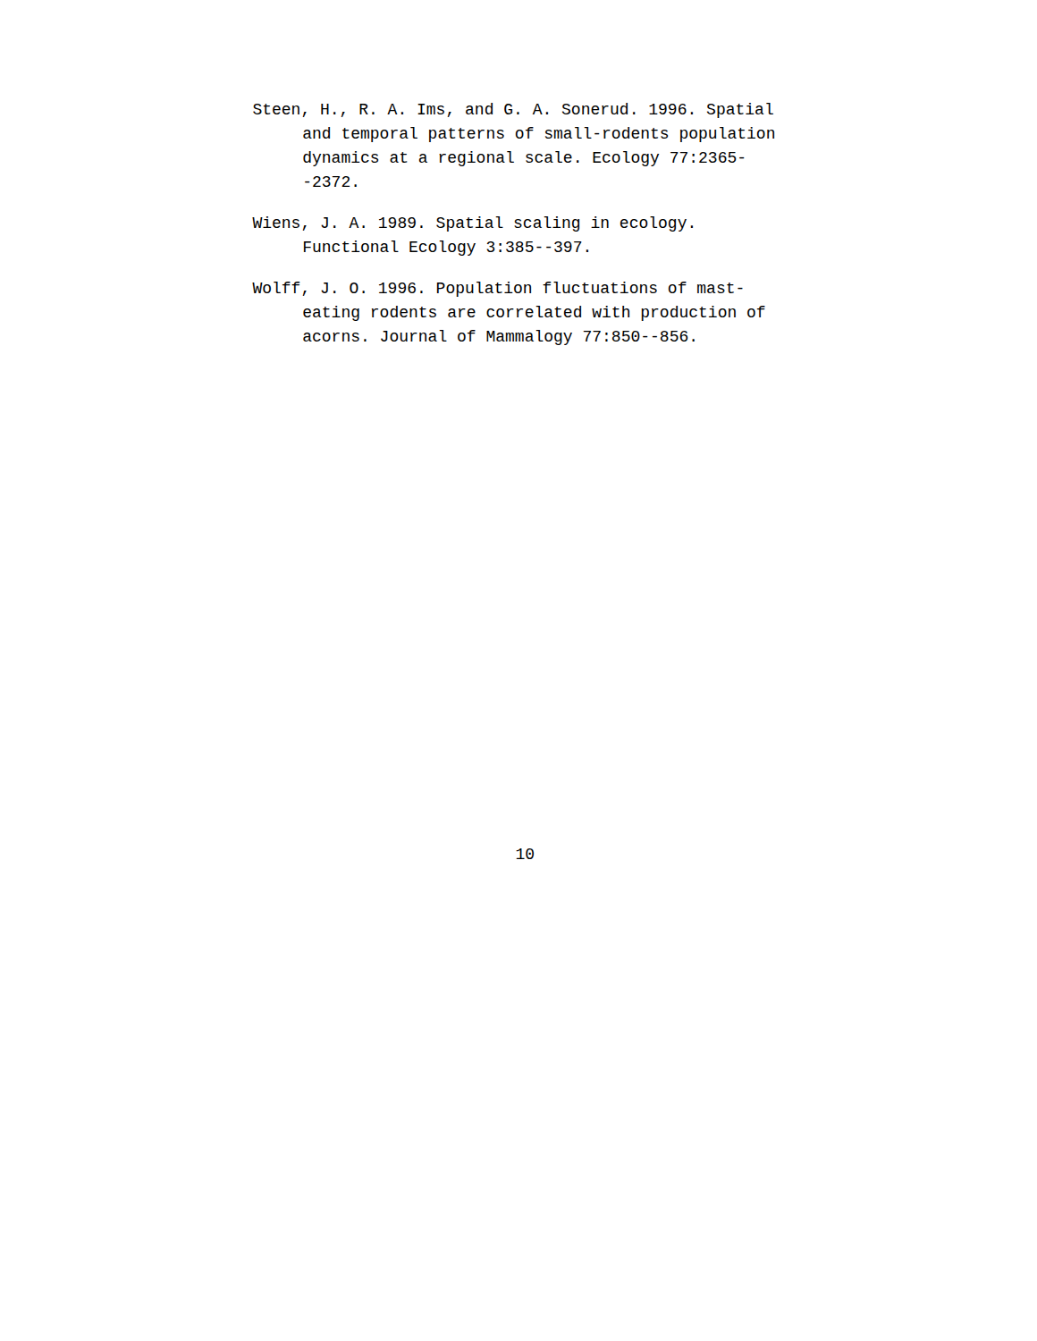Steen, H., R. A. Ims, and G. A. Sonerud. 1996. Spatial and temporal patterns of small-rodents population dynamics at a regional scale. Ecology 77:2365--2372.
Wiens, J. A. 1989. Spatial scaling in ecology. Functional Ecology 3:385--397.
Wolff, J. O. 1996. Population fluctuations of mast-eating rodents are correlated with production of acorns. Journal of Mammalogy 77:850--856.
10